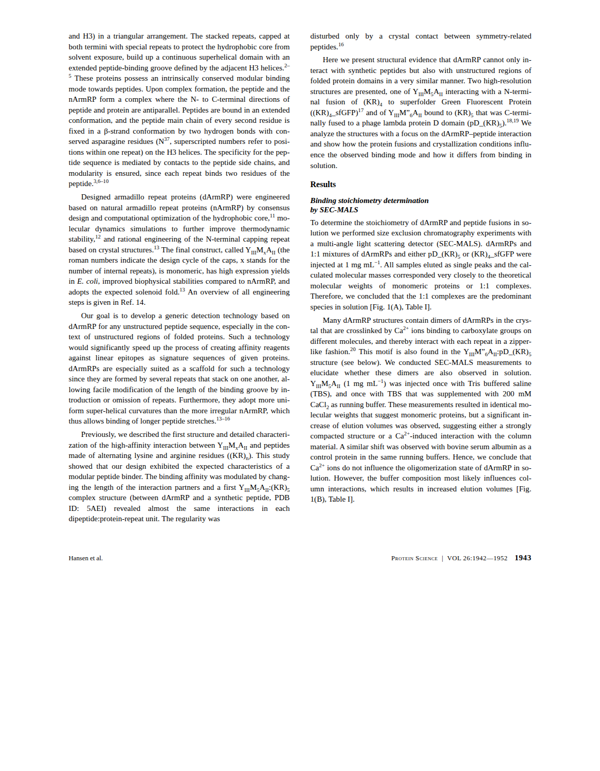and H3) in a triangular arrangement. The stacked repeats, capped at both termini with special repeats to protect the hydrophobic core from solvent exposure, build up a continuous superhelical domain with an extended peptide-binding groove defined by the adjacent H3 helices.2–5 These proteins possess an intrinsically conserved modular binding mode towards peptides. Upon complex formation, the peptide and the nArmRP form a complex where the N- to C-terminal directions of peptide and protein are antiparallel. Peptides are bound in an extended conformation, and the peptide main chain of every second residue is fixed in a β-strand conformation by two hydrogen bonds with conserved asparagine residues (N37, superscripted numbers refer to positions within one repeat) on the H3 helices. The specificity for the peptide sequence is mediated by contacts to the peptide side chains, and modularity is ensured, since each repeat binds two residues of the peptide.3,6–10
Designed armadillo repeat proteins (dArmRP) were engineered based on natural armadillo repeat proteins (nArmRP) by consensus design and computational optimization of the hydrophobic core,11 molecular dynamics simulations to further improve thermodynamic stability,12 and rational engineering of the N-terminal capping repeat based on crystal structures.13 The final construct, called YIIIMxAII (the roman numbers indicate the design cycle of the caps, x stands for the number of internal repeats), is monomeric, has high expression yields in E. coli, improved biophysical stabilities compared to nArmRP, and adopts the expected solenoid fold.13 An overview of all engineering steps is given in Ref. 14.
Our goal is to develop a generic detection technology based on dArmRP for any unstructured peptide sequence, especially in the context of unstructured regions of folded proteins. Such a technology would significantly speed up the process of creating affinity reagents against linear epitopes as signature sequences of given proteins. dArmRPs are especially suited as a scaffold for such a technology since they are formed by several repeats that stack on one another, allowing facile modification of the length of the binding groove by introduction or omission of repeats. Furthermore, they adopt more uniform super-helical curvatures than the more irregular nArmRP, which thus allows binding of longer peptide stretches.13–16
Previously, we described the first structure and detailed characterization of the high-affinity interaction between YIIIMxAII and peptides made of alternating lysine and arginine residues ((KR)n). This study showed that our design exhibited the expected characteristics of a modular peptide binder. The binding affinity was modulated by changing the length of the interaction partners and a first YIIIM5AII:(KR)5 complex structure (between dArmRP and a synthetic peptide, PDB ID: 5AEI) revealed almost the same interactions in each dipeptide:protein-repeat unit. The regularity was
disturbed only by a crystal contact between symmetry-related peptides.16
Here we present structural evidence that dArmRP cannot only interact with synthetic peptides but also with unstructured regions of folded protein domains in a very similar manner. Two high-resolution structures are presented, one of YIIIM5AII interacting with a N-terminal fusion of (KR)4 to superfolder Green Fluorescent Protein ((KR)4_sfGFP)17 and of YIIIM”6AII bound to (KR)5 that was C-terminally fused to a phage lambda protein D domain (pD_(KR)5).18,19 We analyze the structures with a focus on the dArmRP–peptide interaction and show how the protein fusions and crystallization conditions influence the observed binding mode and how it differs from binding in solution.
Results
Binding stoichiometry determination
by SEC-MALS
To determine the stoichiometry of dArmRP and peptide fusions in solution we performed size exclusion chromatography experiments with a multi-angle light scattering detector (SEC-MALS). dArmRPs and 1:1 mixtures of dArmRPs and either pD_(KR)5 or (KR)4_sfGFP were injected at 1 mg mL−1. All samples eluted as single peaks and the calculated molecular masses corresponded very closely to the theoretical molecular weights of monomeric proteins or 1:1 complexes. Therefore, we concluded that the 1:1 complexes are the predominant species in solution [Fig. 1(A), Table I].
Many dArmRP structures contain dimers of dArmRPs in the crystal that are crosslinked by Ca2+ ions binding to carboxylate groups on different molecules, and thereby interact with each repeat in a zipper-like fashion.20 This motif is also found in the YIIIM”6AII:pD_(KR)5 structure (see below). We conducted SEC-MALS measurements to elucidate whether these dimers are also observed in solution. YIIIM5AII (1 mg mL−1) was injected once with Tris buffered saline (TBS), and once with TBS that was supplemented with 200 mM CaCl2 as running buffer. These measurements resulted in identical molecular weights that suggest monomeric proteins, but a significant increase of elution volumes was observed, suggesting either a strongly compacted structure or a Ca2+-induced interaction with the column material. A similar shift was observed with bovine serum albumin as a control protein in the same running buffers. Hence, we conclude that Ca2+ ions do not influence the oligomerization state of dArmRP in solution. However, the buffer composition most likely influences column interactions, which results in increased elution volumes [Fig. 1(B), Table I].
Hansen et al.
Protein Science | VOL 26:1942—1952 1943